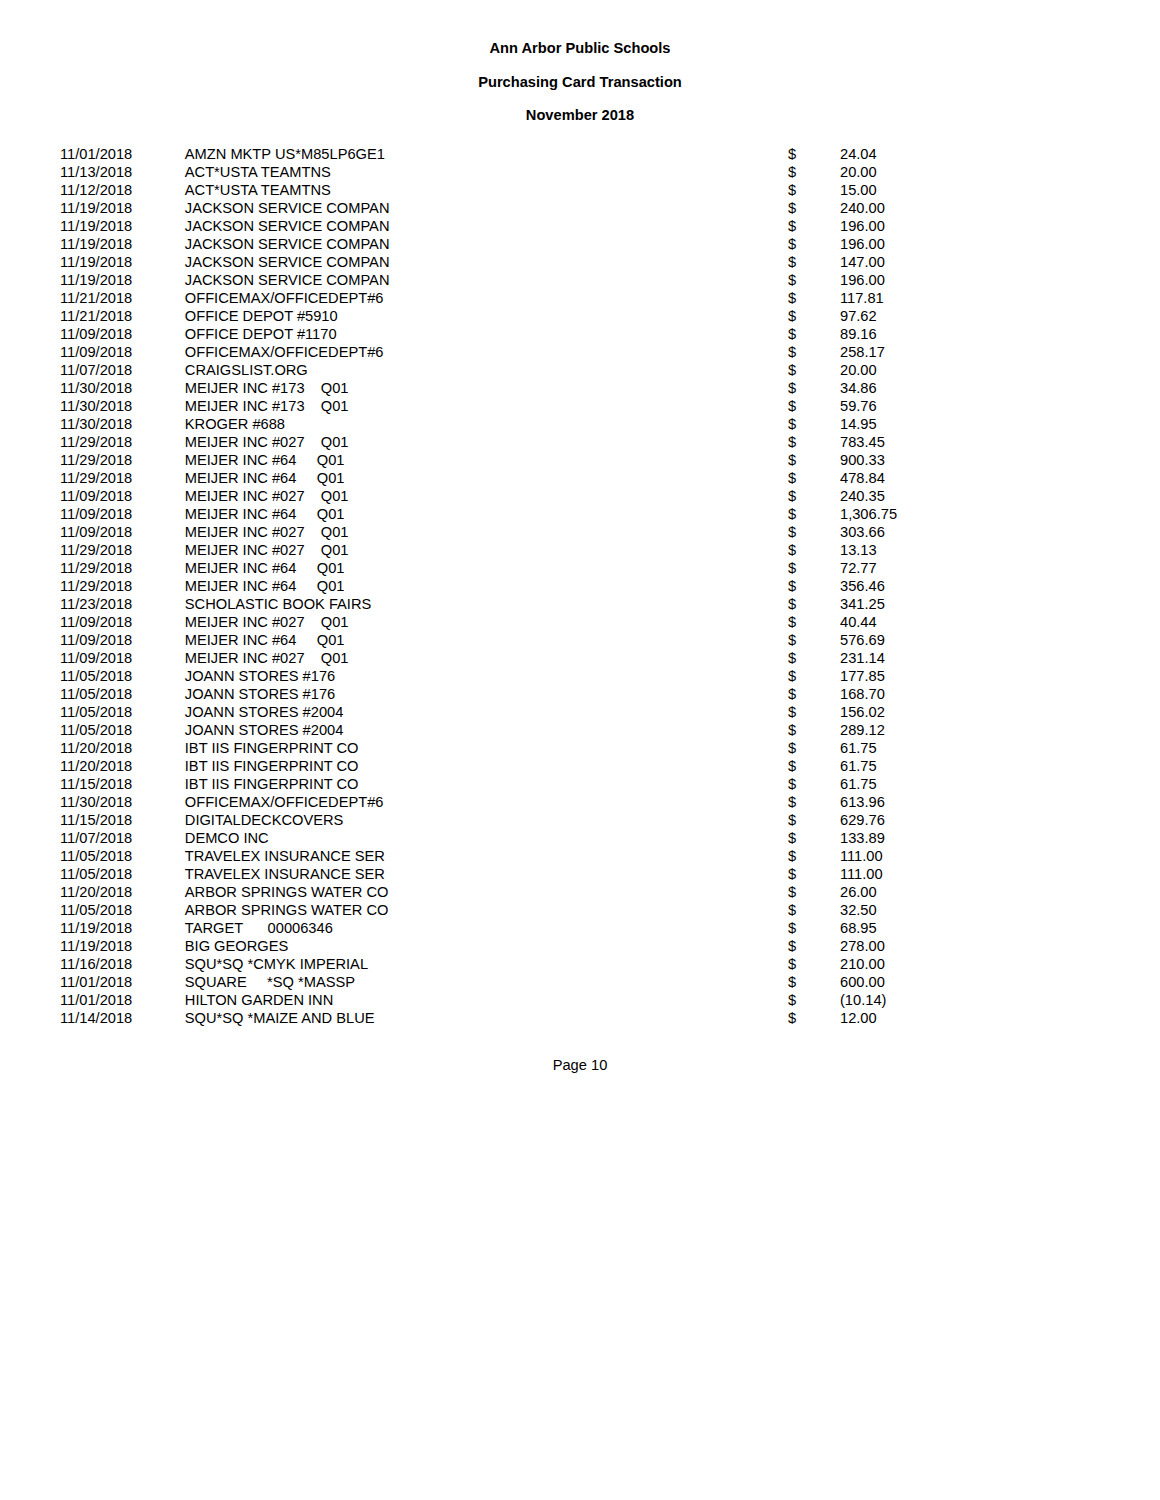Ann Arbor Public Schools
Purchasing Card Transaction
November 2018
| 11/01/2018 | AMZN MKTP US*M85LP6GE1 | $ | 24.04 |
| 11/13/2018 | ACT*USTA TEAMTNS | $ | 20.00 |
| 11/12/2018 | ACT*USTA TEAMTNS | $ | 15.00 |
| 11/19/2018 | JACKSON SERVICE COMPAN | $ | 240.00 |
| 11/19/2018 | JACKSON SERVICE COMPAN | $ | 196.00 |
| 11/19/2018 | JACKSON SERVICE COMPAN | $ | 196.00 |
| 11/19/2018 | JACKSON SERVICE COMPAN | $ | 147.00 |
| 11/19/2018 | JACKSON SERVICE COMPAN | $ | 196.00 |
| 11/21/2018 | OFFICEMAX/OFFICEDEPT#6 | $ | 117.81 |
| 11/21/2018 | OFFICE DEPOT #5910 | $ | 97.62 |
| 11/09/2018 | OFFICE DEPOT #1170 | $ | 89.16 |
| 11/09/2018 | OFFICEMAX/OFFICEDEPT#6 | $ | 258.17 |
| 11/07/2018 | CRAIGSLIST.ORG | $ | 20.00 |
| 11/30/2018 | MEIJER INC #173 Q01 | $ | 34.86 |
| 11/30/2018 | MEIJER INC #173 Q01 | $ | 59.76 |
| 11/30/2018 | KROGER #688 | $ | 14.95 |
| 11/29/2018 | MEIJER INC #027 Q01 | $ | 783.45 |
| 11/29/2018 | MEIJER INC #64 Q01 | $ | 900.33 |
| 11/29/2018 | MEIJER INC #64 Q01 | $ | 478.84 |
| 11/09/2018 | MEIJER INC #027 Q01 | $ | 240.35 |
| 11/09/2018 | MEIJER INC #64 Q01 | $ | 1,306.75 |
| 11/09/2018 | MEIJER INC #027 Q01 | $ | 303.66 |
| 11/29/2018 | MEIJER INC #027 Q01 | $ | 13.13 |
| 11/29/2018 | MEIJER INC #64 Q01 | $ | 72.77 |
| 11/29/2018 | MEIJER INC #64 Q01 | $ | 356.46 |
| 11/23/2018 | SCHOLASTIC BOOK FAIRS | $ | 341.25 |
| 11/09/2018 | MEIJER INC #027 Q01 | $ | 40.44 |
| 11/09/2018 | MEIJER INC #64 Q01 | $ | 576.69 |
| 11/09/2018 | MEIJER INC #027 Q01 | $ | 231.14 |
| 11/05/2018 | JOANN STORES #176 | $ | 177.85 |
| 11/05/2018 | JOANN STORES #176 | $ | 168.70 |
| 11/05/2018 | JOANN STORES #2004 | $ | 156.02 |
| 11/05/2018 | JOANN STORES #2004 | $ | 289.12 |
| 11/20/2018 | IBT IIS FINGERPRINT CO | $ | 61.75 |
| 11/20/2018 | IBT IIS FINGERPRINT CO | $ | 61.75 |
| 11/15/2018 | IBT IIS FINGERPRINT CO | $ | 61.75 |
| 11/30/2018 | OFFICEMAX/OFFICEDEPT#6 | $ | 613.96 |
| 11/15/2018 | DIGITALDECKCOVERS | $ | 629.76 |
| 11/07/2018 | DEMCO INC | $ | 133.89 |
| 11/05/2018 | TRAVELEX INSURANCE SER | $ | 111.00 |
| 11/05/2018 | TRAVELEX INSURANCE SER | $ | 111.00 |
| 11/20/2018 | ARBOR SPRINGS WATER CO | $ | 26.00 |
| 11/05/2018 | ARBOR SPRINGS WATER CO | $ | 32.50 |
| 11/19/2018 | TARGET 00006346 | $ | 68.95 |
| 11/19/2018 | BIG GEORGES | $ | 278.00 |
| 11/16/2018 | SQU*SQ *CMYK IMPERIAL | $ | 210.00 |
| 11/01/2018 | SQUARE *SQ *MASSP | $ | 600.00 |
| 11/01/2018 | HILTON GARDEN INN | $ | (10.14) |
| 11/14/2018 | SQU*SQ *MAIZE AND BLUE | $ | 12.00 |
Page 10